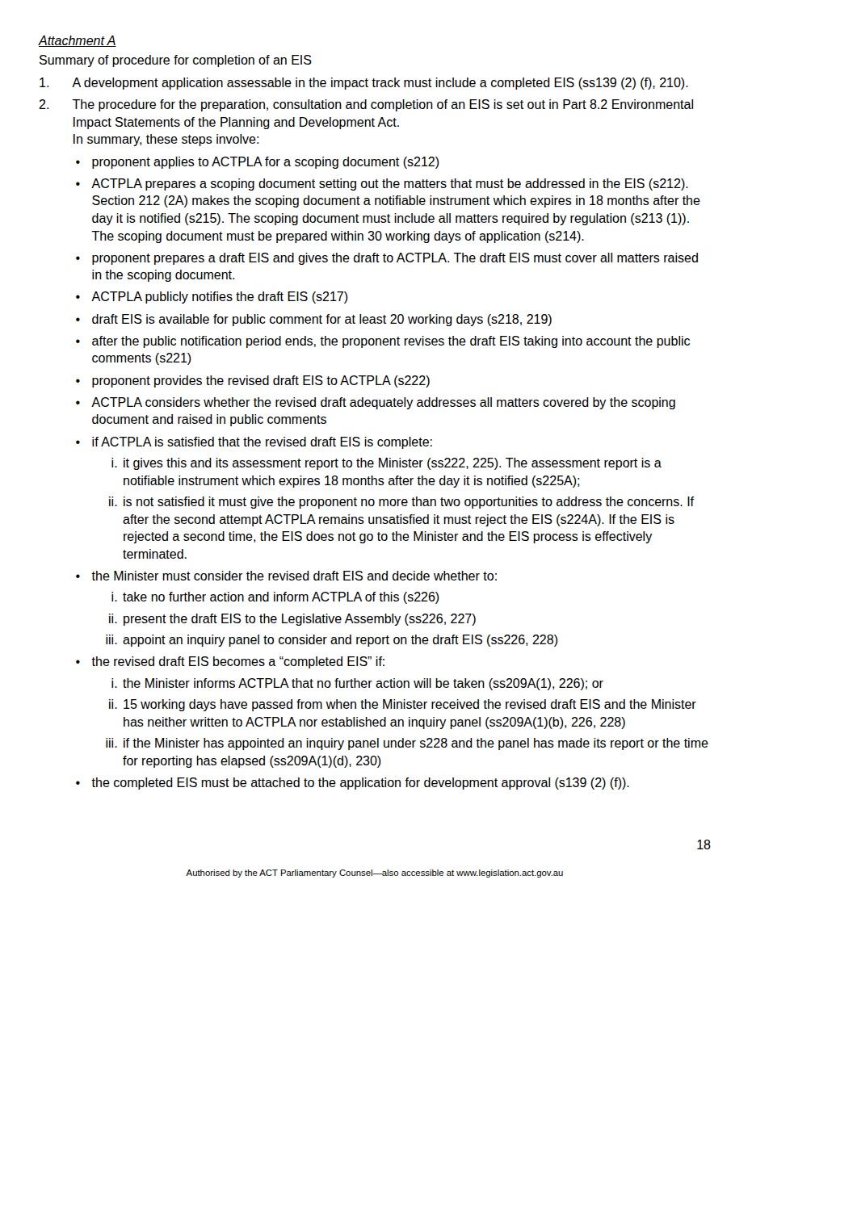Attachment A
Summary of procedure for completion of an EIS
A development application assessable in the impact track must include a completed EIS (ss139 (2) (f), 210).
The procedure for the preparation, consultation and completion of an EIS is set out in Part 8.2 Environmental Impact Statements of the Planning and Development Act.
In summary, these steps involve:
proponent applies to ACTPLA for a scoping document (s212)
ACTPLA prepares a scoping document setting out the matters that must be addressed in the EIS (s212). Section 212 (2A) makes the scoping document a notifiable instrument which expires in 18 months after the day it is notified (s215). The scoping document must include all matters required by regulation (s213 (1)). The scoping document must be prepared within 30 working days of application (s214).
proponent prepares a draft EIS and gives the draft to ACTPLA. The draft EIS must cover all matters raised in the scoping document.
ACTPLA publicly notifies the draft EIS (s217)
draft EIS is available for public comment for at least 20 working days (s218, 219)
after the public notification period ends, the proponent revises the draft EIS taking into account the public comments (s221)
proponent provides the revised draft EIS to ACTPLA (s222)
ACTPLA considers whether the revised draft adequately addresses all matters covered by the scoping document and raised in public comments
if ACTPLA is satisfied that the revised draft EIS is complete:
it gives this and its assessment report to the Minister (ss222, 225). The assessment report is a notifiable instrument which expires 18 months after the day it is notified (s225A);
is not satisfied it must give the proponent no more than two opportunities to address the concerns. If after the second attempt ACTPLA remains unsatisfied it must reject the EIS (s224A). If the EIS is rejected a second time, the EIS does not go to the Minister and the EIS process is effectively terminated.
the Minister must consider the revised draft EIS and decide whether to:
take no further action and inform ACTPLA of this (s226)
present the draft EIS to the Legislative Assembly (ss226, 227)
appoint an inquiry panel to consider and report on the draft EIS (ss226, 228)
the revised draft EIS becomes a “completed EIS” if:
the Minister informs ACTPLA that no further action will be taken (ss209A(1), 226); or
15 working days have passed from when the Minister received the revised draft EIS and the Minister has neither written to ACTPLA nor established an inquiry panel (ss209A(1)(b), 226, 228)
if the Minister has appointed an inquiry panel under s228 and the panel has made its report or the time for reporting has elapsed (ss209A(1)(d), 230)
the completed EIS must be attached to the application for development approval (s139 (2) (f)).
18
Authorised by the ACT Parliamentary Counsel—also accessible at www.legislation.act.gov.au